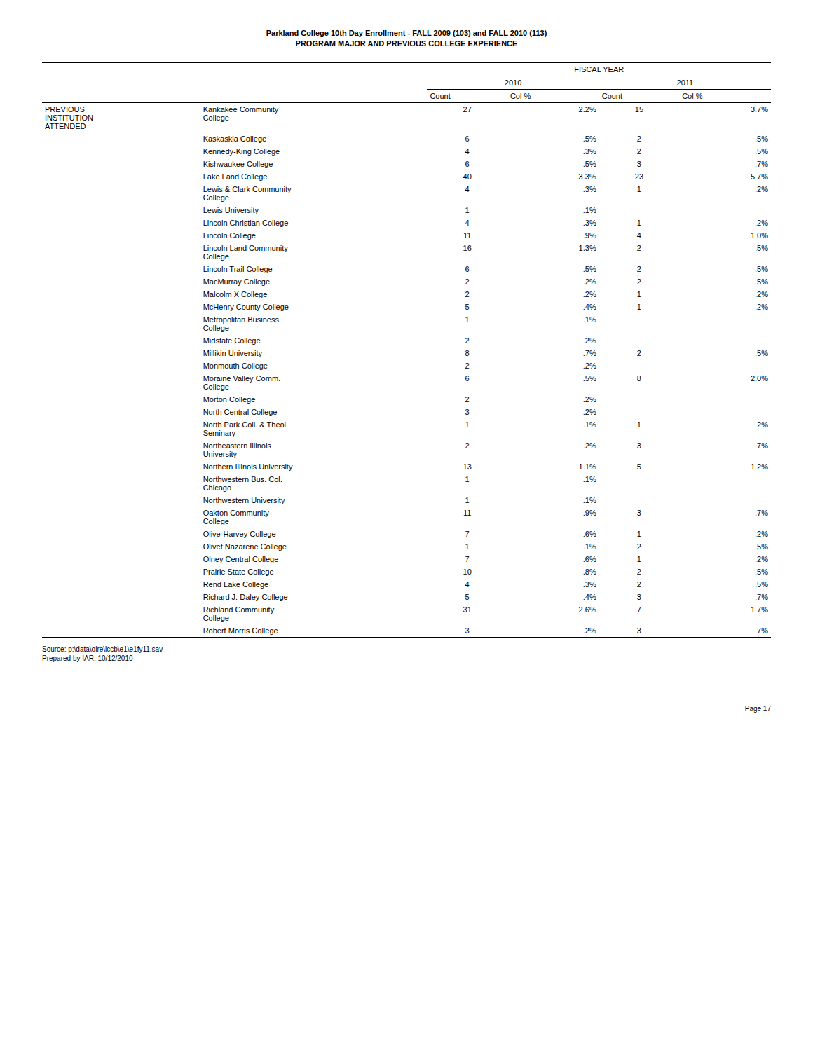Parkland College 10th Day Enrollment - FALL 2009 (103) and FALL 2010 (113)
PROGRAM MAJOR AND PREVIOUS COLLEGE EXPERIENCE
| | | FISCAL YEAR |
| | | 2010 | 2011 |
| | | Count | Col % | Count | Col % |
| PREVIOUS INSTITUTION ATTENDED | Kankakee Community College | 27 | 2.2% | 15 | 3.7% |
| | Kaskaskia College | 6 | .5% | 2 | .5% |
| | Kennedy-King College | 4 | .3% | 2 | .5% |
| | Kishwaukee College | 6 | .5% | 3 | .7% |
| | Lake Land College | 40 | 3.3% | 23 | 5.7% |
| | Lewis & Clark Community College | 4 | .3% | 1 | .2% |
| | Lewis University | 1 | .1% | | |
| | Lincoln Christian College | 4 | .3% | 1 | .2% |
| | Lincoln College | 11 | .9% | 4 | 1.0% |
| | Lincoln Land Community College | 16 | 1.3% | 2 | .5% |
| | Lincoln Trail College | 6 | .5% | 2 | .5% |
| | MacMurray College | 2 | .2% | 2 | .5% |
| | Malcolm X College | 2 | .2% | 1 | .2% |
| | McHenry County College | 5 | .4% | 1 | .2% |
| | Metropolitan Business College | 1 | .1% | | |
| | Midstate College | 2 | .2% | | |
| | Millikin University | 8 | .7% | 2 | .5% |
| | Monmouth College | 2 | .2% | | |
| | Moraine Valley Comm. College | 6 | .5% | 8 | 2.0% |
| | Morton College | 2 | .2% | | |
| | North Central College | 3 | .2% | | |
| | North Park Coll. & Theol. Seminary | 1 | .1% | 1 | .2% |
| | Northeastern Illinois University | 2 | .2% | 3 | .7% |
| | Northern Illinois University | 13 | 1.1% | 5 | 1.2% |
| | Northwestern Bus. Col. Chicago | 1 | .1% | | |
| | Northwestern University | 1 | .1% | | |
| | Oakton Community College | 11 | .9% | 3 | .7% |
| | Olive-Harvey College | 7 | .6% | 1 | .2% |
| | Olivet Nazarene College | 1 | .1% | 2 | .5% |
| | Olney Central College | 7 | .6% | 1 | .2% |
| | Prairie State College | 10 | .8% | 2 | .5% |
| | Rend Lake College | 4 | .3% | 2 | .5% |
| | Richard J. Daley College | 5 | .4% | 3 | .7% |
| | Richland Community College | 31 | 2.6% | 7 | 1.7% |
| | Robert Morris College | 3 | .2% | 3 | .7% |
Source: p:\data\oire\iccb\e1\e1fy11.sav
Prepared by IAR; 10/12/2010
Page 17